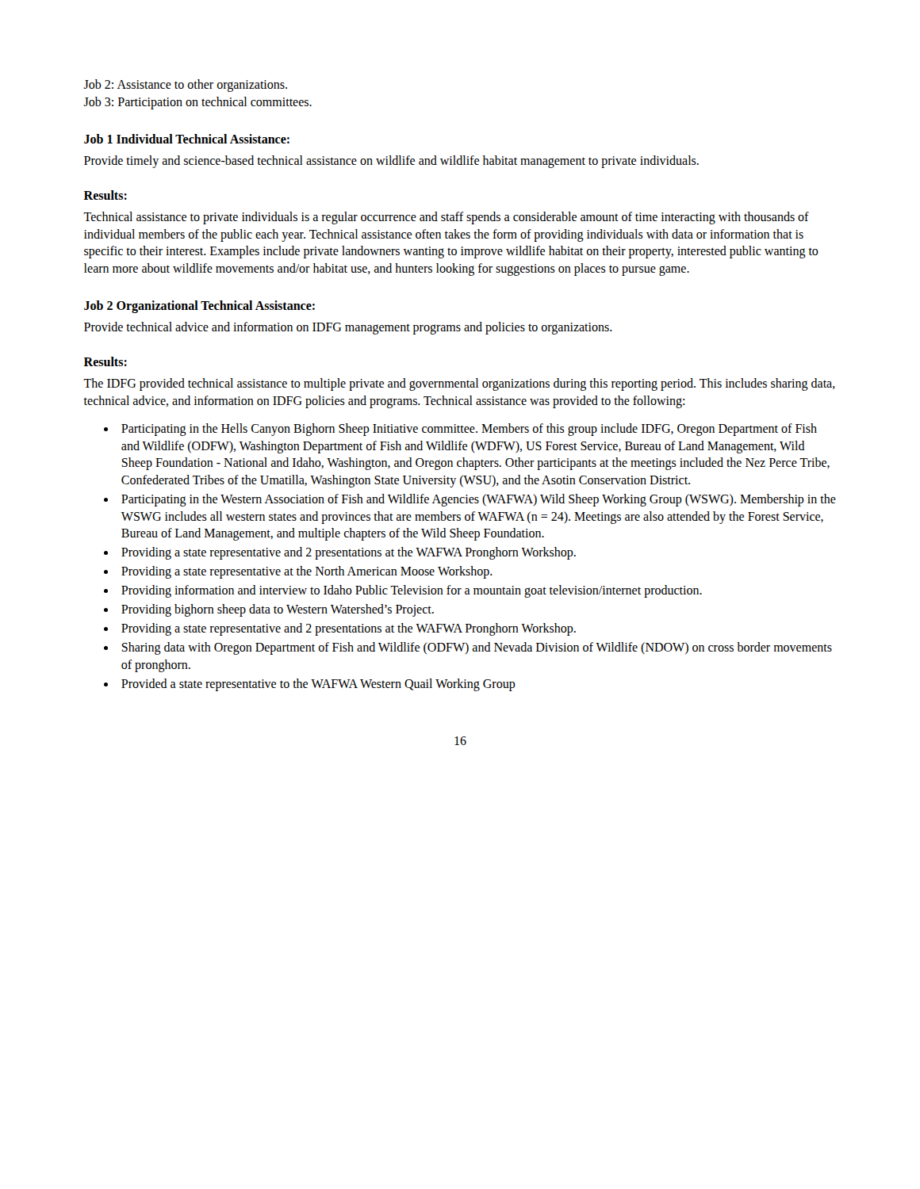Job 2: Assistance to other organizations.
Job 3: Participation on technical committees.
Job 1 Individual Technical Assistance:
Provide timely and science-based technical assistance on wildlife and wildlife habitat management to private individuals.
Results:
Technical assistance to private individuals is a regular occurrence and staff spends a considerable amount of time interacting with thousands of individual members of the public each year. Technical assistance often takes the form of providing individuals with data or information that is specific to their interest. Examples include private landowners wanting to improve wildlife habitat on their property, interested public wanting to learn more about wildlife movements and/or habitat use, and hunters looking for suggestions on places to pursue game.
Job 2 Organizational Technical Assistance:
Provide technical advice and information on IDFG management programs and policies to organizations.
Results:
The IDFG provided technical assistance to multiple private and governmental organizations during this reporting period. This includes sharing data, technical advice, and information on IDFG policies and programs. Technical assistance was provided to the following:
Participating in the Hells Canyon Bighorn Sheep Initiative committee. Members of this group include IDFG, Oregon Department of Fish and Wildlife (ODFW), Washington Department of Fish and Wildlife (WDFW), US Forest Service, Bureau of Land Management, Wild Sheep Foundation - National and Idaho, Washington, and Oregon chapters. Other participants at the meetings included the Nez Perce Tribe, Confederated Tribes of the Umatilla, Washington State University (WSU), and the Asotin Conservation District.
Participating in the Western Association of Fish and Wildlife Agencies (WAFWA) Wild Sheep Working Group (WSWG). Membership in the WSWG includes all western states and provinces that are members of WAFWA (n = 24). Meetings are also attended by the Forest Service, Bureau of Land Management, and multiple chapters of the Wild Sheep Foundation.
Providing a state representative and 2 presentations at the WAFWA Pronghorn Workshop.
Providing a state representative at the North American Moose Workshop.
Providing information and interview to Idaho Public Television for a mountain goat television/internet production.
Providing bighorn sheep data to Western Watershed’s Project.
Providing a state representative and 2 presentations at the WAFWA Pronghorn Workshop.
Sharing data with Oregon Department of Fish and Wildlife (ODFW) and Nevada Division of Wildlife (NDOW) on cross border movements of pronghorn.
Provided a state representative to the WAFWA Western Quail Working Group
16